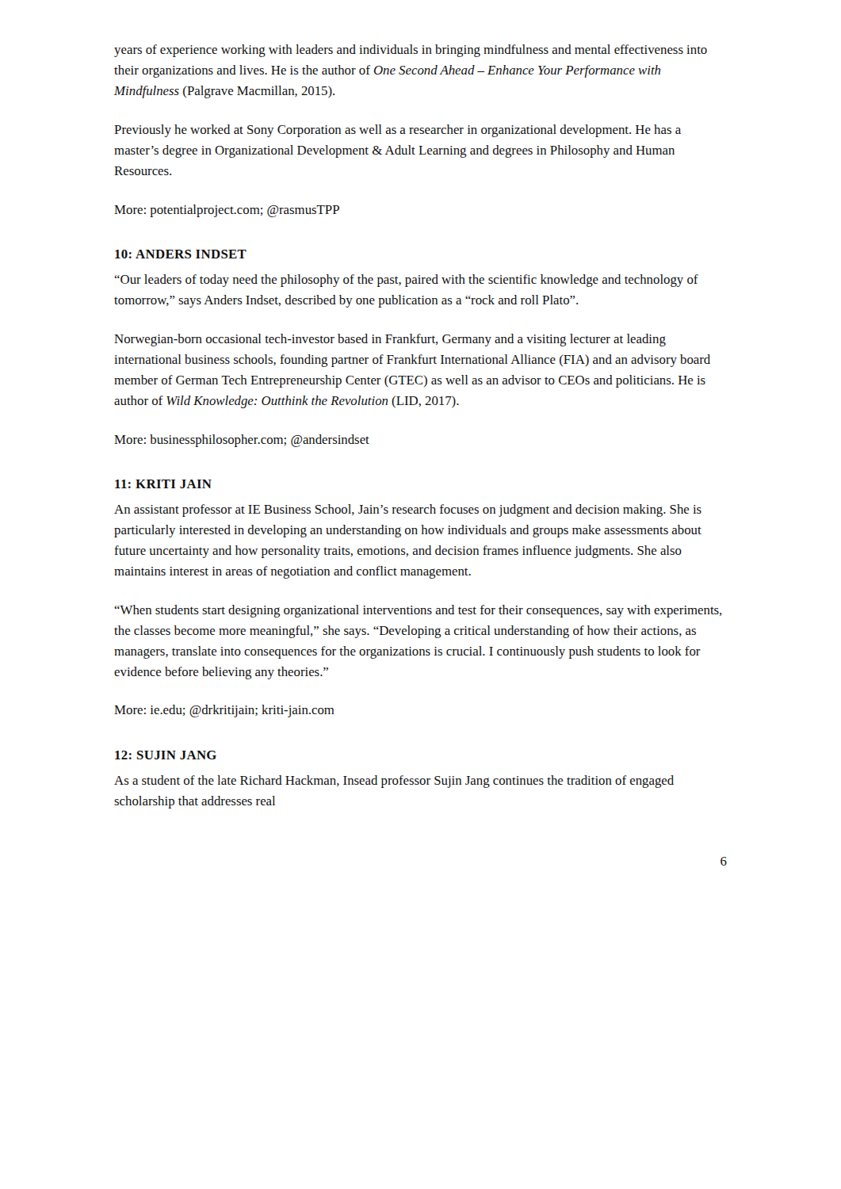years of experience working with leaders and individuals in bringing mindfulness and mental effectiveness into their organizations and lives. He is the author of One Second Ahead – Enhance Your Performance with Mindfulness (Palgrave Macmillan, 2015).
Previously he worked at Sony Corporation as well as a researcher in organizational development. He has a master’s degree in Organizational Development & Adult Learning and degrees in Philosophy and Human Resources.
More: potentialproject.com; @rasmusTPP
10: Anders Indset
“Our leaders of today need the philosophy of the past, paired with the scientific knowledge and technology of tomorrow,” says Anders Indset, described by one publication as a “rock and roll Plato”.
Norwegian-born occasional tech-investor based in Frankfurt, Germany and a visiting lecturer at leading international business schools, founding partner of Frankfurt International Alliance (FIA) and an advisory board member of German Tech Entrepreneurship Center (GTEC) as well as an advisor to CEOs and politicians. He is author of Wild Knowledge: Outthink the Revolution (LID, 2017).
More: businessphilosopher.com; @andersindset
11: Kriti Jain
An assistant professor at IE Business School, Jain’s research focuses on judgment and decision making. She is particularly interested in developing an understanding on how individuals and groups make assessments about future uncertainty and how personality traits, emotions, and decision frames influence judgments. She also maintains interest in areas of negotiation and conflict management.
“When students start designing organizational interventions and test for their consequences, say with experiments, the classes become more meaningful,” she says. “Developing a critical understanding of how their actions, as managers, translate into consequences for the organizations is crucial. I continuously push students to look for evidence before believing any theories.”
More: ie.edu; @drkritijain; kriti-jain.com
12: Sujin Jang
As a student of the late Richard Hackman, Insead professor Sujin Jang continues the tradition of engaged scholarship that addresses real
6